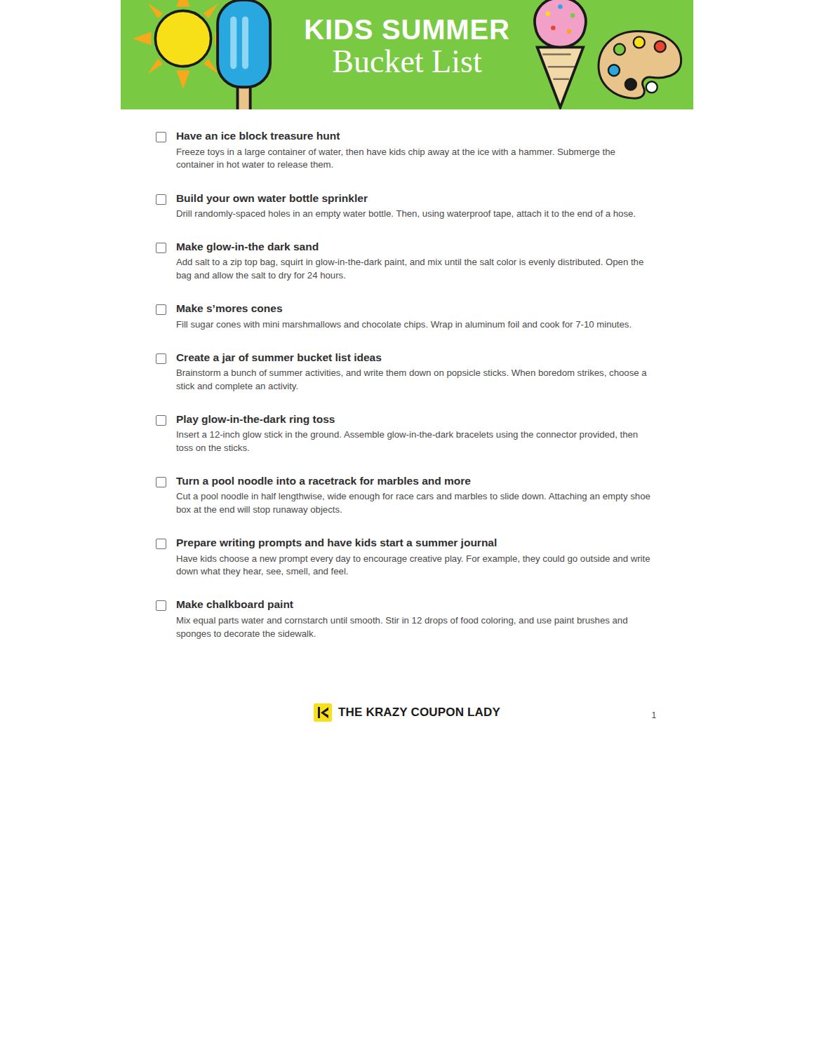KIDS SUMMER
Bucket List
Have an ice block treasure hunt
Freeze toys in a large container of water, then have kids chip away at the ice with a hammer. Submerge the container in hot water to release them.
Build your own water bottle sprinkler
Drill randomly-spaced holes in an empty water bottle. Then, using waterproof tape, attach it to the end of a hose.
Make glow-in-the dark sand
Add salt to a zip top bag, squirt in glow-in-the-dark paint, and mix until the salt color is evenly distributed. Open the bag and allow the salt to dry for 24 hours.
Make s’mores cones
Fill sugar cones with mini marshmallows and chocolate chips. Wrap in aluminum foil and cook for 7-10 minutes.
Create a jar of summer bucket list ideas
Brainstorm a bunch of summer activities, and write them down on popsicle sticks. When boredom strikes, choose a stick and complete an activity.
Play glow-in-the-dark ring toss
Insert a 12-inch glow stick in the ground. Assemble glow-in-the-dark bracelets using the connector provided, then toss on the sticks.
Turn a pool noodle into a racetrack for marbles and more
Cut a pool noodle in half lengthwise, wide enough for race cars and marbles to slide down. Attaching an empty shoe box at the end will stop runaway objects.
Prepare writing prompts and have kids start a summer journal
Have kids choose a new prompt every day to encourage creative play. For example, they could go outside and write down what they hear, see, smell, and feel.
Make chalkboard paint
Mix equal parts water and cornstarch until smooth. Stir in 12 drops of food coloring, and use paint brushes and sponges to decorate the sidewalk.
THE KRAZY COUPON LADY
1